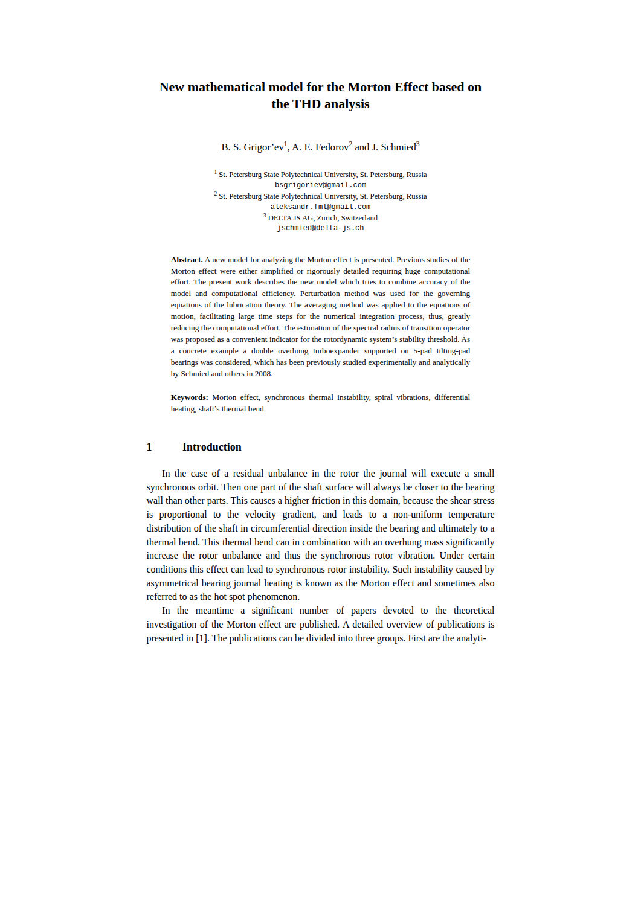New mathematical model for the Morton Effect based on
the THD analysis
B. S. Grigor’ev1, A. E. Fedorov2 and J. Schmied3
1 St. Petersburg State Polytechnical University, St. Petersburg, Russia
bsgrigoriev@gmail.com 2 St. Petersburg State Polytechnical University, St. Petersburg, Russia
aleksandr.fml@gmail.com 3 DELTA JS AG, Zurich, Switzerland
jschmied@delta-js.ch
Abstract. A new model for analyzing the Morton effect is presented. Previous studies of the Morton effect were either simplified or rigorously detailed requiring huge computational effort. The present work describes the new model which tries to combine accuracy of the model and computational efficiency. Perturbation method was used for the governing equations of the lubrication theory. The averaging method was applied to the equations of motion, facilitating large time steps for the numerical integration process, thus, greatly reducing the computational effort. The estimation of the spectral radius of transition operator was proposed as a convenient indicator for the rotordynamic system’s stability threshold. As a concrete example a double overhung turboexpander supported on 5-pad tilting-pad bearings was considered, which has been previously studied experimentally and analytically by Schmied and others in 2008.
Keywords: Morton effect, synchronous thermal instability, spiral vibrations, differential heating, shaft’s thermal bend.
1 Introduction
In the case of a residual unbalance in the rotor the journal will execute a small synchronous orbit. Then one part of the shaft surface will always be closer to the bearing wall than other parts. This causes a higher friction in this domain, because the shear stress is proportional to the velocity gradient, and leads to a non-uniform temperature distribution of the shaft in circumferential direction inside the bearing and ultimately to a thermal bend. This thermal bend can in combination with an overhung mass significantly increase the rotor unbalance and thus the synchronous rotor vibration. Under certain conditions this effect can lead to synchronous rotor instability. Such instability caused by asymmetrical bearing journal heating is known as the Morton effect and sometimes also referred to as the hot spot phenomenon.
In the meantime a significant number of papers devoted to the theoretical investigation of the Morton effect are published. A detailed overview of publications is presented in [1]. The publications can be divided into three groups. First are the analyti-